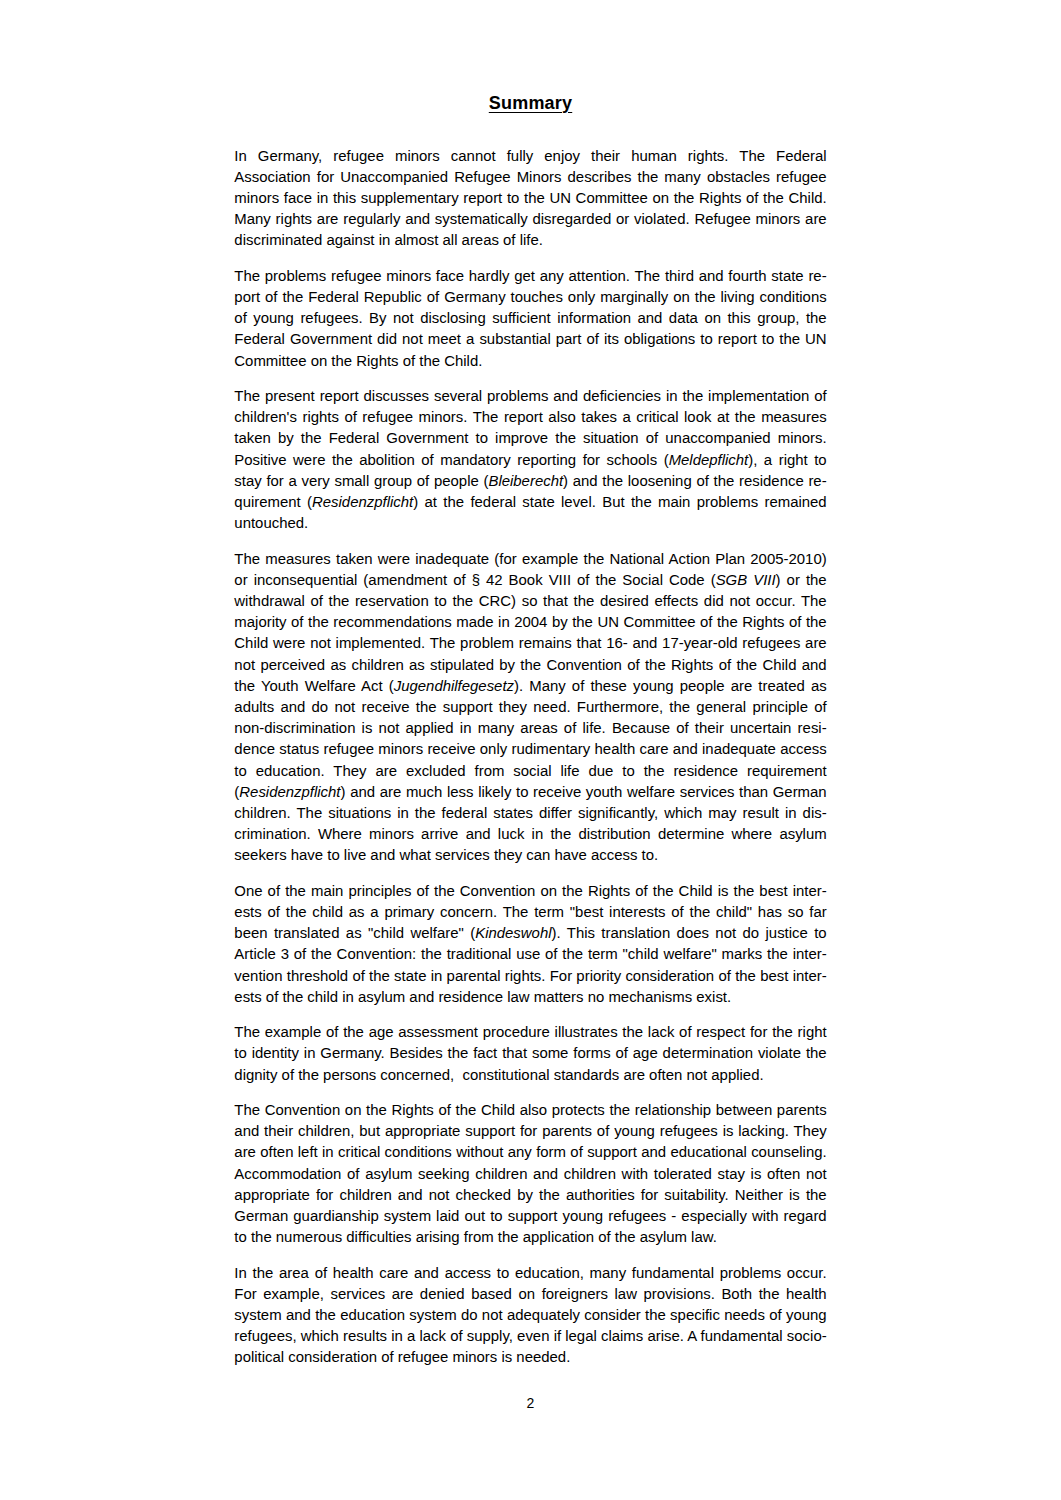Summary
In Germany, refugee minors cannot fully enjoy their human rights. The Federal Association for Unaccompanied Refugee Minors describes the many obstacles refugee minors face in this supplementary report to the UN Committee on the Rights of the Child. Many rights are regularly and systematically disregarded or violated. Refugee minors are discriminated against in almost all areas of life.
The problems refugee minors face hardly get any attention. The third and fourth state report of the Federal Republic of Germany touches only marginally on the living conditions of young refugees. By not disclosing sufficient information and data on this group, the Federal Government did not meet a substantial part of its obligations to report to the UN Committee on the Rights of the Child.
The present report discusses several problems and deficiencies in the implementation of children's rights of refugee minors. The report also takes a critical look at the measures taken by the Federal Government to improve the situation of unaccompanied minors. Positive were the abolition of mandatory reporting for schools (Meldepflicht), a right to stay for a very small group of people (Bleiberecht) and the loosening of the residence requirement (Residenzpflicht) at the federal state level. But the main problems remained untouched.
The measures taken were inadequate (for example the National Action Plan 2005-2010) or inconsequential (amendment of § 42 Book VIII of the Social Code (SGB VIII) or the withdrawal of the reservation to the CRC) so that the desired effects did not occur. The majority of the recommendations made in 2004 by the UN Committee of the Rights of the Child were not implemented. The problem remains that 16- and 17-year-old refugees are not perceived as children as stipulated by the Convention of the Rights of the Child and the Youth Welfare Act (Jugendhilfegesetz). Many of these young people are treated as adults and do not receive the support they need. Furthermore, the general principle of non-discrimination is not applied in many areas of life. Because of their uncertain residence status refugee minors receive only rudimentary health care and inadequate access to education. They are excluded from social life due to the residence requirement (Residenzpflicht) and are much less likely to receive youth welfare services than German children. The situations in the federal states differ significantly, which may result in discrimination. Where minors arrive and luck in the distribution determine where asylum seekers have to live and what services they can have access to.
One of the main principles of the Convention on the Rights of the Child is the best interests of the child as a primary concern. The term "best interests of the child" has so far been translated as "child welfare" (Kindeswohl). This translation does not do justice to Article 3 of the Convention: the traditional use of the term "child welfare" marks the intervention threshold of the state in parental rights. For priority consideration of the best interests of the child in asylum and residence law matters no mechanisms exist.
The example of the age assessment procedure illustrates the lack of respect for the right to identity in Germany. Besides the fact that some forms of age determination violate the dignity of the persons concerned, constitutional standards are often not applied.
The Convention on the Rights of the Child also protects the relationship between parents and their children, but appropriate support for parents of young refugees is lacking. They are often left in critical conditions without any form of support and educational counseling. Accommodation of asylum seeking children and children with tolerated stay is often not appropriate for children and not checked by the authorities for suitability. Neither is the German guardianship system laid out to support young refugees - especially with regard to the numerous difficulties arising from the application of the asylum law.
In the area of health care and access to education, many fundamental problems occur. For example, services are denied based on foreigners law provisions. Both the health system and the education system do not adequately consider the specific needs of young refugees, which results in a lack of supply, even if legal claims arise. A fundamental socio-political consideration of refugee minors is needed.
2